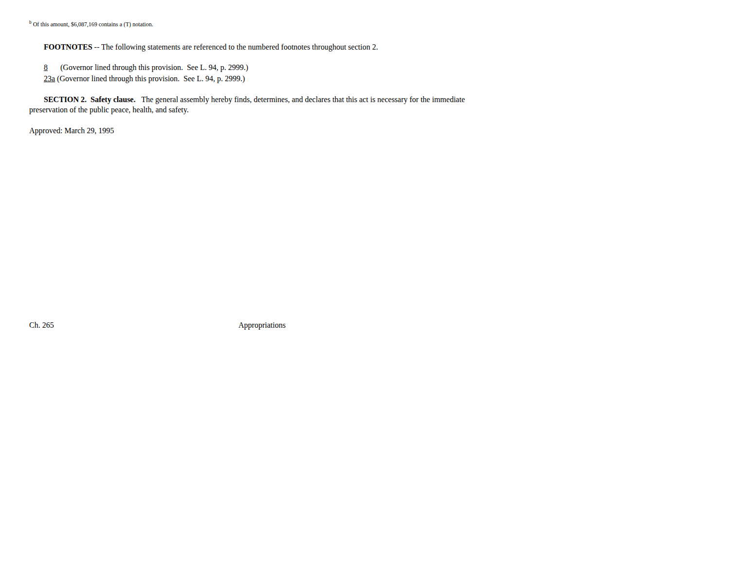b Of this amount, $6,087,169 contains a (T) notation.
FOOTNOTES -- The following statements are referenced to the numbered footnotes throughout section 2.
8 (Governor lined through this provision. See L. 94, p. 2999.)
23a (Governor lined through this provision. See L. 94, p. 2999.)
SECTION 2. Safety clause. The general assembly hereby finds, determines, and declares that this act is necessary for the immediate
preservation of the public peace, health, and safety.
Approved: March 29, 1995
Ch. 265 Appropriations